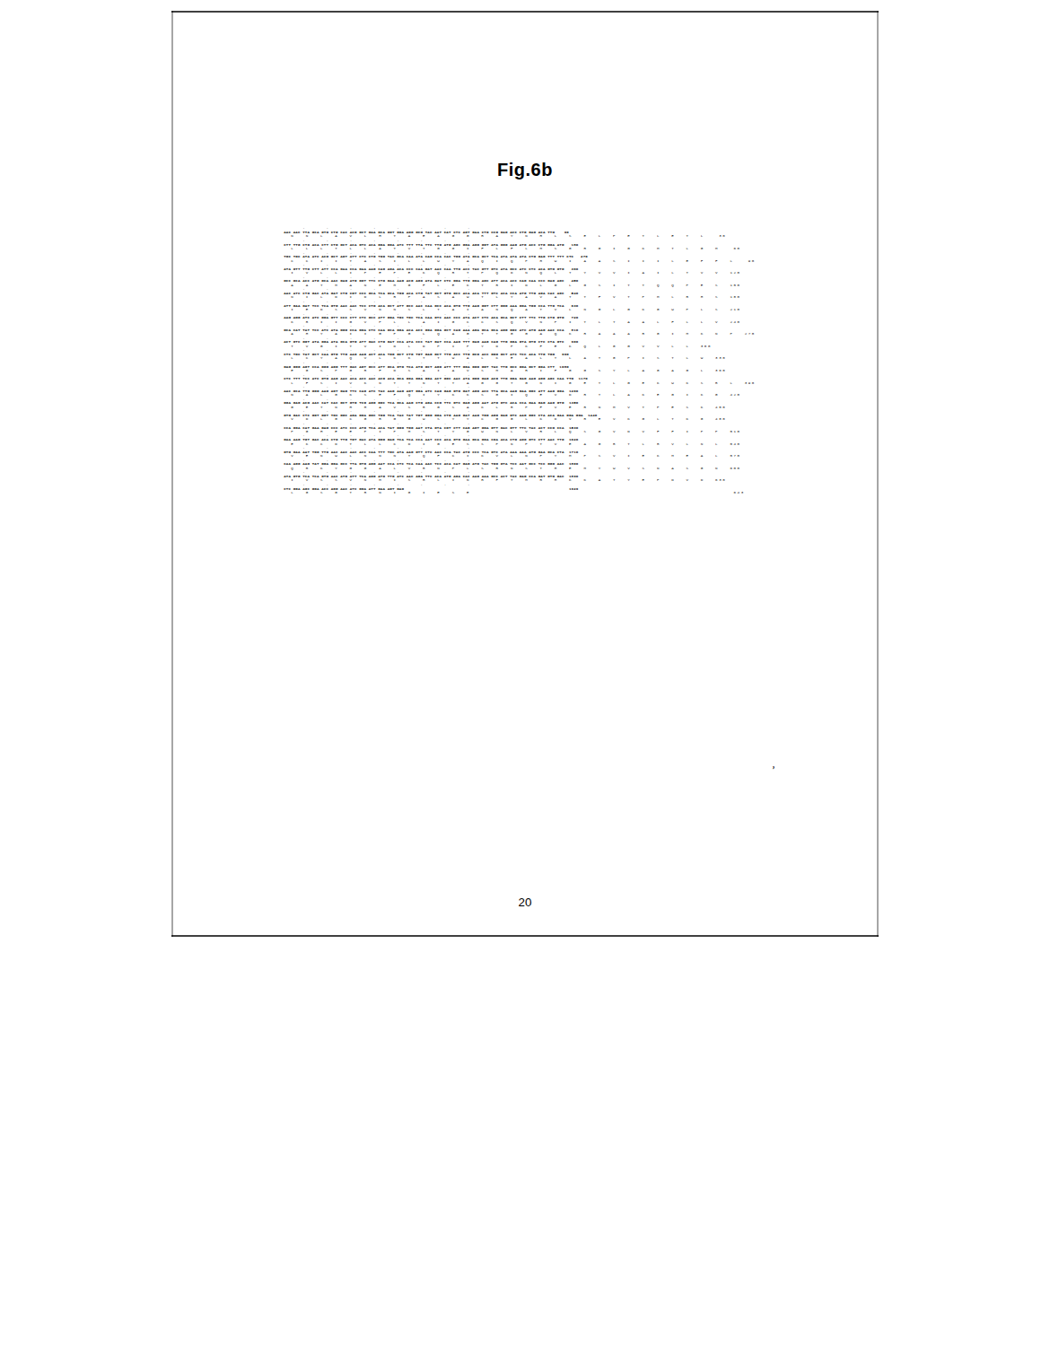Fig.6b
. . . . . . . . AAC AAC TTA GCA GTG CTG CAC ACG GCT GAA GCA GGT GGA AGG GCG TAC AAT CAT CTC AGT GAA CTG CCG GAG ACC CTG GAG ACA TTG 90 N N L A V L H T A E A G G R A Y N H L S E L P E T L E T L 30 . . . . . . . . CTT TTG CTG ACA CTT CTG GCT ACA GTC ACA GGA GGA ATC TTT TTA TTC TTG ATG AGC GGA AGG GGT ATA GGG AAG ATG ACC CTG GGA ATG 180 L L L T L L A T V T G G I F L F L M S G R G I G K M T L G M 60 . . . . . . . . TGC TGC ATA ATC ACG GCT AGT ATT CTC CTG TGG TAC GCA CAA ATA CAG CCA CAC TGG ATA GCA GCT TCA ATA ATA ATA CTG GAG TTT TTT CTC 270 C C I I T A S I L L W Y A Q I Q P H W I A A S I I I L E F F L 90 . . . . . . . . ATA GTT TTG CTT ATT CCA GAA CCA GAA AAG CAG AGA ACA CCC CAA GAT AAC CAA TTG ACC TAC GTT GTC ATA GCC ATC CTC ACA GTG GTG 360 I V L L I P E P E K Q R T P Q D N Q L T Y V V I A I L T V V 120 . . . . . . . . GCC GCA ACC ATG GCA AAC GAG ATG GGT TTC CTG GAA AAG ACG AGG ATA GAT CTC GGA TTG GGA AGC ATT ACA ACC CAG CAA CCC GAG AGC 450 A A T M A N E M G F L E K T R I D L G L G S I T T Q Q P E S 150 . . . . . . . . AAC ATC CTG GAC ATA GAT CTG CGT CCC GCA TCA GCA TGG ACA CTG TAT GCT GTG GCC ACA ACA TTT GTC ACA CCA ATG TTG AGA CAC AGC 540 N I L D I D L R P A S A W T L Y A V A T T F V T P M L R H S 180 . . . . . . . . ATT GAA GAT TCC TCA GTG AAC AAC TCC CTG ACA GCT ATT GCC AAC CAA GCC ACA GTG TTG AAG GGT CTT GGG AAA GGA TGG CCA TTG TCA 630 I E D S S V N N S L T A I A N Q A T V L N G L G K G W P L S 210 . . . . . . . . AAG AGG ATC ATC GGA GTT CCC CTT CTC GCC ATT GGA TGC TGC TCA CAA GTC AAC CCC ATA ACT CTC ACA GCA GCT CTT TTC TTG CTG GTG 720 K R I I G V P L L A I G C C S Q V N P I T L T A A L F L L V 240 . . . . . . . . GCA CAT TAT TCC ATC ATA GGG CCA GGA CTC CAA GCA GGA ACA ACC GGA GGA GCT CAG AAA AGA GCA GCA AGG GGC ATC ATG AAG AAC CCA 810 A H Y A I I G P G L Q A G T T G G A Q K R A A A R G I M K N P 270 . . . . . . . . ACT GTC GGT ATA GGA ATA GCA GTG ATT GAC CTG GAT CCA ATA CCC TAT GAT CCA AAG TTT GAG AAG CAG TTG GGA GTA GTG CTC CTA GTC 900 T V G I T V I D L D P I P Y D P K F E K Q L G G V V L L 300 . . . . . . . . CTC TGC TAT GCT CAA GTG TTG AAG AAG ACT ACA TGG GCT CTG TGT GAG GCT TTG ACC TTG GCG ACC GGG GCT ATC TCC ACA TTG TGG 990 L C Y A Q V L K K T T W A L C E A L T L A T G P I S T L W 330 . . . . . . . . GAG GGG AGT CCA GGG AGG TTT GAC AGT GCC ATT GCA GTG TCA ATG GCT AGG ATT TTT GGA GGG GGT TAC TTG GCC GGA GCT GGA CTT 1080 E G S P G R F D S A I A V S M A R I F G G S Y L A G A G L 360 . . . . . . . . CTC TTT TCC ATC GTG AAG AAC ACA ACC AAC ACG ACA GCA GGA GGA GGA ACT GGC AAC ATA GGG GAG ACG TTG GGA GAG AAG AGG AGC CAA TTG 1170 L F S I V K N T T N T T A G G T G N I G E T L G E K W K S R L 390 . . . . . . . . AAC GCA TTG GGG AAG AGT GAG TTC CAG ATC TAC AAG AAG AGT GGA ATC CAG GAG GTG GAT AGG ACC TTA GCA AAG GAA GGC ATT AAG GGA 1260 N A L G K S E F Q I Y K K S G I Q E V D R T L A K E G I K G 420 . . . . . . . . GGA GAG ACG AAC CAT CAC GCT GTG TCG AGG GGC TCA GCA AAG CTG AGA CCG TTC GTC GAG AGG AAT ATG GTC ACA CCA GAA GAG AAG GTG 1350 G E T N H H A V S R G S A K L R P F V E R N M V T P E S K 450 . . . . . . . . GTG GAC CTC GGT GGT TGC GGC AGA GGA GGC TGG TCA TAC TAT TGT GGG GGA CTG AAG GAT AAG TGG AGG GAG GTC AAG GGC CTA ACA GAA GGA GGA 1440 V D L G C G R G G W S Y Y C G G L K D V R E V K G L T K G 480 . . . . . . . . CCA GGA CAT GAA GAG CCC ATC CCC ATG TCA ACA TAT GGG TGG AAT CTA GTA CGT CTT CAG AGT GGA GTT GAC GTT TTC TAC ACT CCG CCA 1530 P G H E E P I P M S T Y G W N L V R L Q S G V D V F F I P P 510 . . . . . . . . GAA AAG TGT GAC ACA CTG TTG TGT GAC ATA GGG GAG TCA TCA CCA AAT CCC ACA GTG GAA GCA GGA CGA ACA CTG AGG GTC CTT AAC TTG 1620 E K C D T L L C D I G E S S P N P T V E A G R T L R V L N L 540 . . . . . . . . GTG GAA AAT TGG TTG AAC AAC AAC ACC CAA TTT TGC ATA AAG GTT CTC AAC CCA TAC ATG CCC TCA GTC ATA AAA AAA ATG GAA GCA CTA 1710 V E N W L N N N T Q F C I K V L N P Y M P S V I E K M E A L 570 . . . . . . . . CAA AGG AAG TAT GGA GGA GCC TTA GTG AGG AAT CCA CTC TCA CAA AAC TCC ACA CAT GAG ATG TAC TGG GTA TCC AAT GCC TCC GGG AAC 1800 Q R K Y G G A L V R N P L S R N S T H E M Y W V S N A S G N 600 . . . . . . . . ATA GTG TCA TCA GTG AAC ATG ATT TCA AGG ATG TTG ATC AAC AGA TTC ACA ATG AGA CAC AAG AAA GCC ACT TAC GAG CCA GAT GTG GAC 1890 I V S S V N M I S R L I N R F T M R H K K A T Y E P D V D 630 . . . . . . . . CTC GGA AGC GGA ACC AGG AAC ATC GGA ATT GAA AGT GAG 1929 L G S G T R N I G I E S E 643
,
20